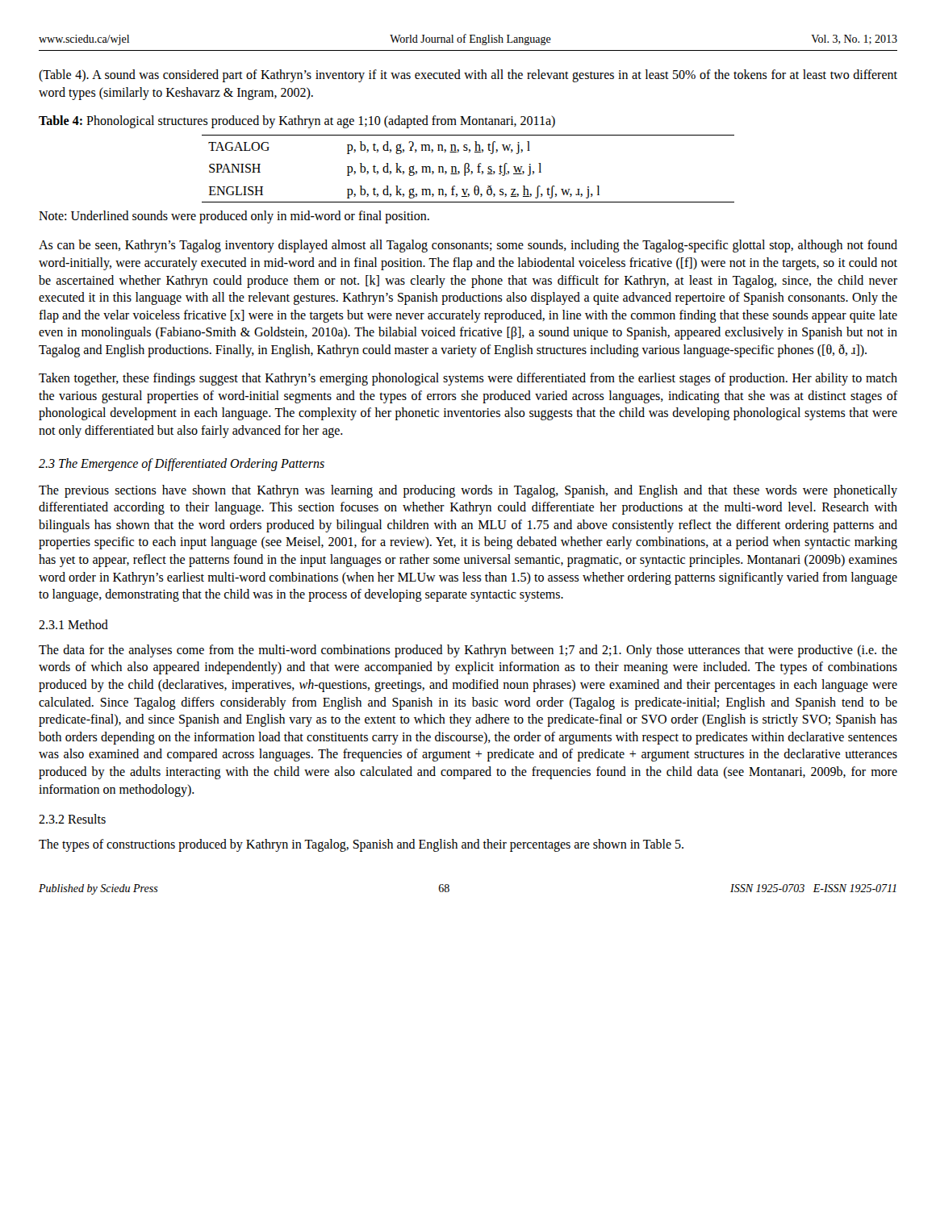www.sciedu.ca/wjel World Journal of English Language Vol. 3, No. 1; 2013
(Table 4). A sound was considered part of Kathryn’s inventory if it was executed with all the relevant gestures in at least 50% of the tokens for at least two different word types (similarly to Keshavarz & Ingram, 2002).
Table 4: Phonological structures produced by Kathryn at age 1;10 (adapted from Montanari, 2011a)
| TAGALOG | p, b, t, d, g, ʔ, m, n, n , s, h , tʃ, w, j, l |
| SPANISH | p, b, t, d, k, g, m, n, n , β, f, s , tʃ , w , j, l |
| ENGLISH | p, b, t, d, k, g, m, n, f, v , θ, ð, s, z , h , ʃ, tʃ, w, ɹ, j, l |
Note: Underlined sounds were produced only in mid-word or final position.
As can be seen, Kathryn’s Tagalog inventory displayed almost all Tagalog consonants; some sounds, including the Tagalog-specific glottal stop, although not found word-initially, were accurately executed in mid-word and in final position. The flap and the labiodental voiceless fricative ([f]) were not in the targets, so it could not be ascertained whether Kathryn could produce them or not. [k] was clearly the phone that was difficult for Kathryn, at least in Tagalog, since, the child never executed it in this language with all the relevant gestures. Kathryn’s Spanish productions also displayed a quite advanced repertoire of Spanish consonants. Only the flap and the velar voiceless fricative [x] were in the targets but were never accurately reproduced, in line with the common finding that these sounds appear quite late even in monolinguals (Fabiano-Smith & Goldstein, 2010a). The bilabial voiced fricative [β], a sound unique to Spanish, appeared exclusively in Spanish but not in Tagalog and English productions. Finally, in English, Kathryn could master a variety of English structures including various language-specific phones ([θ, ð, ɹ]).
Taken together, these findings suggest that Kathryn’s emerging phonological systems were differentiated from the earliest stages of production. Her ability to match the various gestural properties of word-initial segments and the types of errors she produced varied across languages, indicating that she was at distinct stages of phonological development in each language. The complexity of her phonetic inventories also suggests that the child was developing phonological systems that were not only differentiated but also fairly advanced for her age.
2.3 The Emergence of Differentiated Ordering Patterns
The previous sections have shown that Kathryn was learning and producing words in Tagalog, Spanish, and English and that these words were phonetically differentiated according to their language. This section focuses on whether Kathryn could differentiate her productions at the multi-word level. Research with bilinguals has shown that the word orders produced by bilingual children with an MLU of 1.75 and above consistently reflect the different ordering patterns and properties specific to each input language (see Meisel, 2001, for a review). Yet, it is being debated whether early combinations, at a period when syntactic marking has yet to appear, reflect the patterns found in the input languages or rather some universal semantic, pragmatic, or syntactic principles. Montanari (2009b) examines word order in Kathryn’s earliest multi-word combinations (when her MLUw was less than 1.5) to assess whether ordering patterns significantly varied from language to language, demonstrating that the child was in the process of developing separate syntactic systems.
2.3.1 Method
The data for the analyses come from the multi-word combinations produced by Kathryn between 1;7 and 2;1. Only those utterances that were productive (i.e. the words of which also appeared independently) and that were accompanied by explicit information as to their meaning were included. The types of combinations produced by the child (declaratives, imperatives, wh-questions, greetings, and modified noun phrases) were examined and their percentages in each language were calculated. Since Tagalog differs considerably from English and Spanish in its basic word order (Tagalog is predicate-initial; English and Spanish tend to be predicate-final), and since Spanish and English vary as to the extent to which they adhere to the predicate-final or SVO order (English is strictly SVO; Spanish has both orders depending on the information load that constituents carry in the discourse), the order of arguments with respect to predicates within declarative sentences was also examined and compared across languages. The frequencies of argument + predicate and of predicate + argument structures in the declarative utterances produced by the adults interacting with the child were also calculated and compared to the frequencies found in the child data (see Montanari, 2009b, for more information on methodology).
2.3.2 Results
The types of constructions produced by Kathryn in Tagalog, Spanish and English and their percentages are shown in Table 5.
Published by Sciedu Press 68 ISSN 1925-0703 E-ISSN 1925-0711